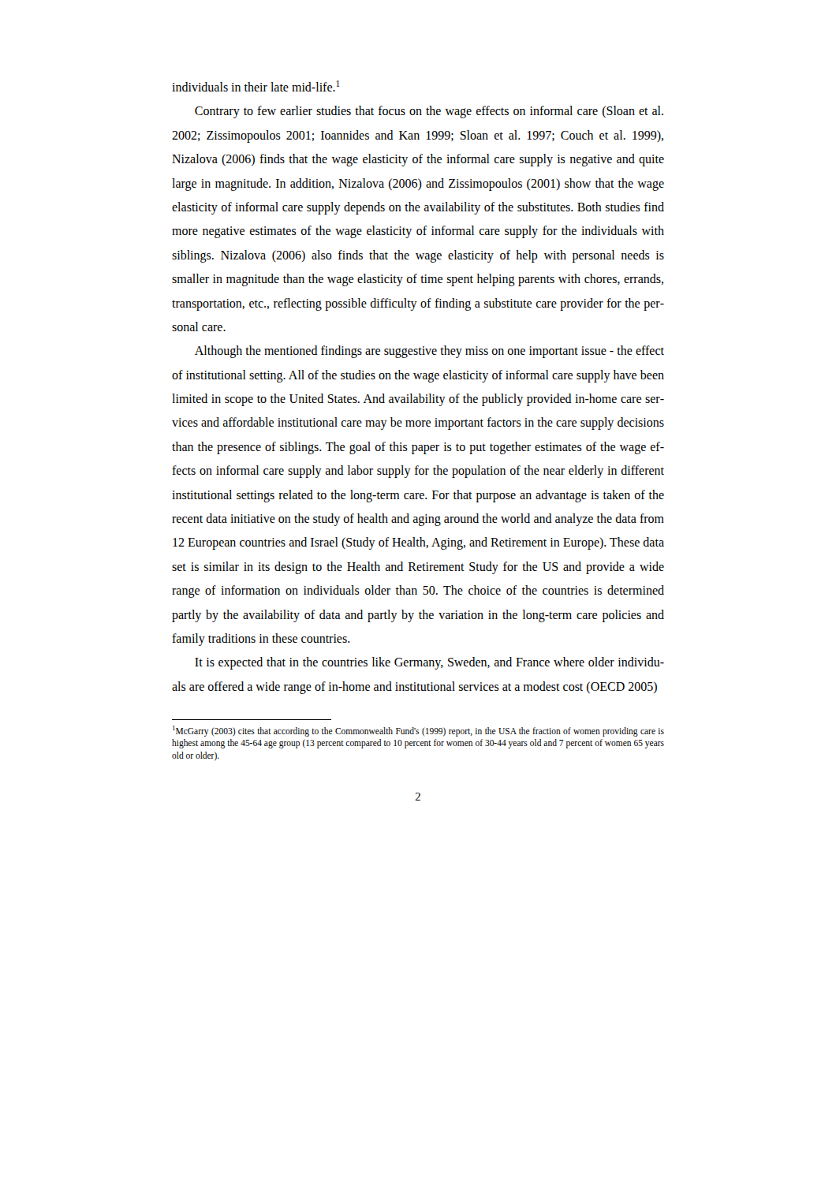individuals in their late mid-life.1
Contrary to few earlier studies that focus on the wage effects on informal care (Sloan et al. 2002; Zissimopoulos 2001; Ioannides and Kan 1999; Sloan et al. 1997; Couch et al. 1999), Nizalova (2006) finds that the wage elasticity of the informal care supply is negative and quite large in magnitude. In addition, Nizalova (2006) and Zissimopoulos (2001) show that the wage elasticity of informal care supply depends on the availability of the substitutes. Both studies find more negative estimates of the wage elasticity of informal care supply for the individuals with siblings. Nizalova (2006) also finds that the wage elasticity of help with personal needs is smaller in magnitude than the wage elasticity of time spent helping parents with chores, errands, transportation, etc., reflecting possible difficulty of finding a substitute care provider for the personal care.
Although the mentioned findings are suggestive they miss on one important issue - the effect of institutional setting. All of the studies on the wage elasticity of informal care supply have been limited in scope to the United States. And availability of the publicly provided in-home care services and affordable institutional care may be more important factors in the care supply decisions than the presence of siblings. The goal of this paper is to put together estimates of the wage effects on informal care supply and labor supply for the population of the near elderly in different institutional settings related to the long-term care. For that purpose an advantage is taken of the recent data initiative on the study of health and aging around the world and analyze the data from 12 European countries and Israel (Study of Health, Aging, and Retirement in Europe). These data set is similar in its design to the Health and Retirement Study for the US and provide a wide range of information on individuals older than 50. The choice of the countries is determined partly by the availability of data and partly by the variation in the long-term care policies and family traditions in these countries.
It is expected that in the countries like Germany, Sweden, and France where older individuals are offered a wide range of in-home and institutional services at a modest cost (OECD 2005)
1 McGarry (2003) cites that according to the Commonwealth Fund's (1999) report, in the USA the fraction of women providing care is highest among the 45-64 age group (13 percent compared to 10 percent for women of 30-44 years old and 7 percent of women 65 years old or older).
2